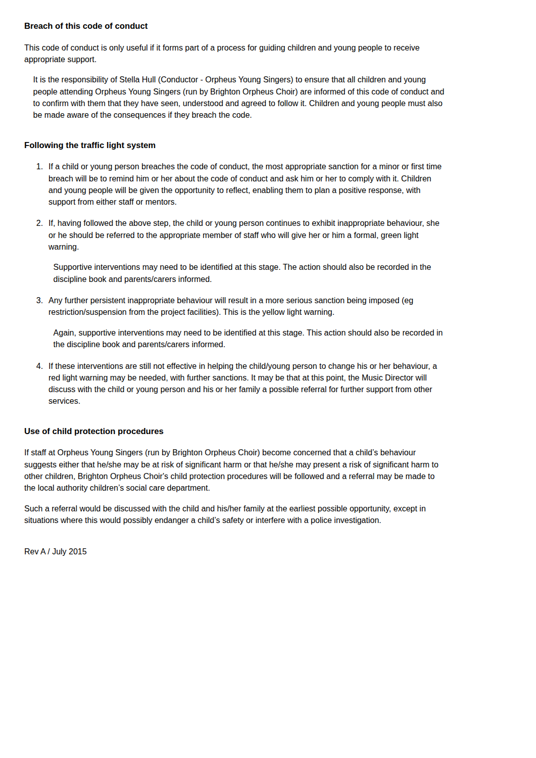Breach of this code of conduct
This code of conduct is only useful if it forms part of a process for guiding children and young people to receive appropriate support.
It is the responsibility of Stella Hull (Conductor - Orpheus Young Singers) to ensure that all children and young people attending Orpheus Young Singers (run by Brighton Orpheus Choir) are informed of this code of conduct and to confirm with them that they have seen, understood and agreed to follow it. Children and young people must also be made aware of the consequences if they breach the code.
Following the traffic light system
If a child or young person breaches the code of conduct, the most appropriate sanction for a minor or first time breach will be to remind him or her about the code of conduct and ask him or her to comply with it. Children and young people will be given the opportunity to reflect, enabling them to plan a positive response, with support from either staff or mentors.
If, having followed the above step, the child or young person continues to exhibit inappropriate behaviour, she or he should be referred to the appropriate member of staff who will give her or him a formal, green light warning.
Supportive interventions may need to be identified at this stage. The action should also be recorded in the discipline book and parents/carers informed.
Any further persistent inappropriate behaviour will result in a more serious sanction being imposed (eg restriction/suspension from the project facilities). This is the yellow light warning.
Again, supportive interventions may need to be identified at this stage. This action should also be recorded in the discipline book and parents/carers informed.
If these interventions are still not effective in helping the child/young person to change his or her behaviour, a red light warning may be needed, with further sanctions. It may be that at this point, the Music Director will discuss with the child or young person and his or her family a possible referral for further support from other services.
Use of child protection procedures
If staff at Orpheus Young Singers (run by Brighton Orpheus Choir) become concerned that a child’s behaviour suggests either that he/she may be at risk of significant harm or that he/she may present a risk of significant harm to other children, Brighton Orpheus Choir's child protection procedures will be followed and a referral may be made to the local authority children’s social care department.
Such a referral would be discussed with the child and his/her family at the earliest possible opportunity, except in situations where this would possibly endanger a child’s safety or interfere with a police investigation.
Rev A / July 2015